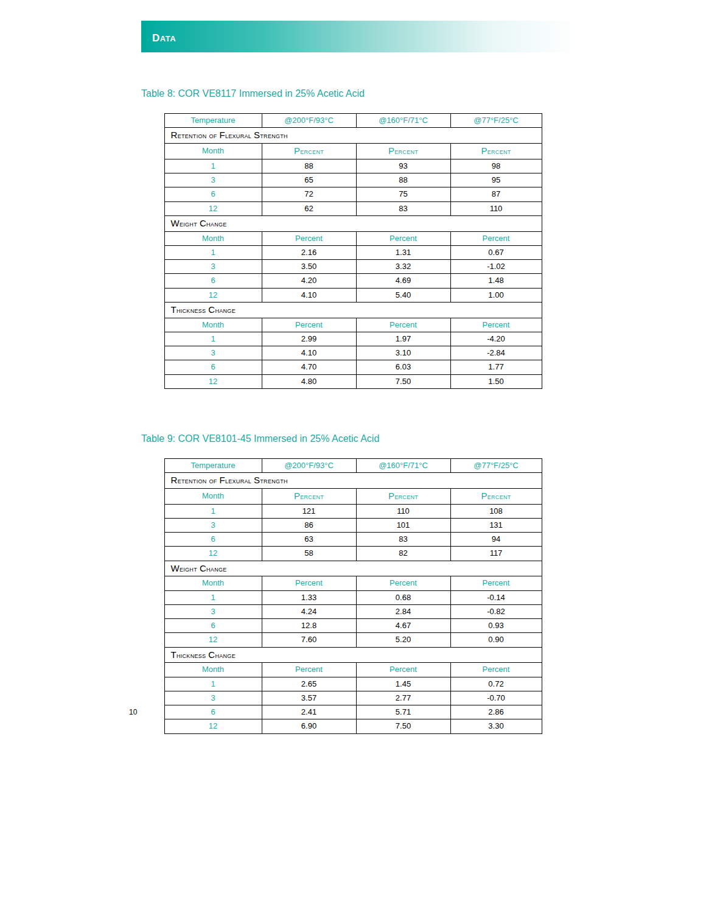Data
Table 8: COR VE8117 Immersed in 25% Acetic Acid
| Temperature | @200°F/93°C | @160°F/71°C | @77°F/25°C |
| R etention of F lexural S trength |
| Month | P ercent | P ercent | P ercent |
| 1 | 88 | 93 | 98 |
| 3 | 65 | 88 | 95 |
| 6 | 72 | 75 | 87 |
| 12 | 62 | 83 | 110 |
| W eight C hange |
| Month | Percent | Percent | Percent |
| 1 | 2.16 | 1.31 | 0.67 |
| 3 | 3.50 | 3.32 | -1.02 |
| 6 | 4.20 | 4.69 | 1.48 |
| 12 | 4.10 | 5.40 | 1.00 |
| T hickness C hange |
| Month | Percent | Percent | Percent |
| 1 | 2.99 | 1.97 | -4.20 |
| 3 | 4.10 | 3.10 | -2.84 |
| 6 | 4.70 | 6.03 | 1.77 |
| 12 | 4.80 | 7.50 | 1.50 |
Table 9: COR VE8101-45 Immersed in 25% Acetic Acid
| Temperature | @200°F/93°C | @160°F/71°C | @77°F/25°C |
| R etention of F lexural S trength |
| Month | P ercent | P ercent | P ercent |
| 1 | 121 | 110 | 108 |
| 3 | 86 | 101 | 131 |
| 6 | 63 | 83 | 94 |
| 12 | 58 | 82 | 117 |
| W eight C hange |
| Month | Percent | Percent | Percent |
| 1 | 1.33 | 0.68 | -0.14 |
| 3 | 4.24 | 2.84 | -0.82 |
| 6 | 12.8 | 4.67 | 0.93 |
| 12 | 7.60 | 5.20 | 0.90 |
| T hickness C hange |
| Month | Percent | Percent | Percent |
| 1 | 2.65 | 1.45 | 0.72 |
| 3 | 3.57 | 2.77 | -0.70 |
| 6 | 2.41 | 5.71 | 2.86 |
| 12 | 6.90 | 7.50 | 3.30 |
10